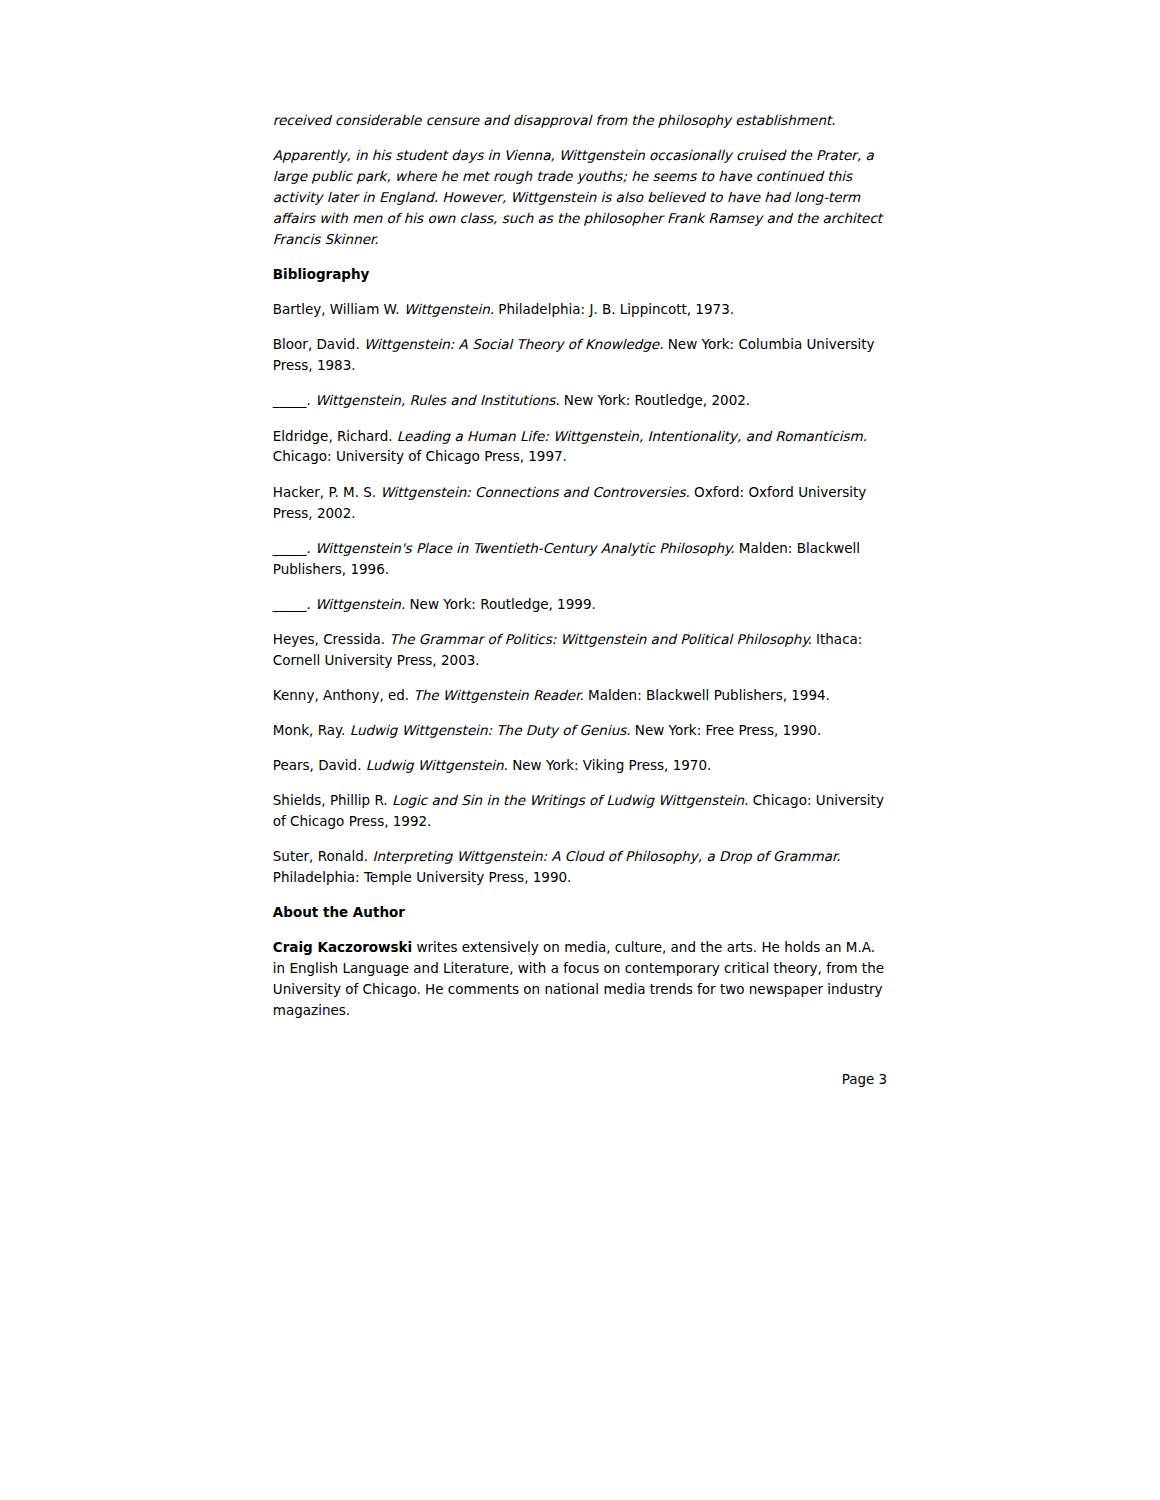received considerable censure and disapproval from the philosophy establishment.
Apparently, in his student days in Vienna, Wittgenstein occasionally cruised the Prater, a large public park, where he met rough trade youths; he seems to have continued this activity later in England. However, Wittgenstein is also believed to have had long-term affairs with men of his own class, such as the philosopher Frank Ramsey and the architect Francis Skinner.
Bibliography
Bartley, William W. Wittgenstein. Philadelphia: J. B. Lippincott, 1973.
Bloor, David. Wittgenstein: A Social Theory of Knowledge. New York: Columbia University Press, 1983.
_____. Wittgenstein, Rules and Institutions. New York: Routledge, 2002.
Eldridge, Richard. Leading a Human Life: Wittgenstein, Intentionality, and Romanticism. Chicago: University of Chicago Press, 1997.
Hacker, P. M. S. Wittgenstein: Connections and Controversies. Oxford: Oxford University Press, 2002.
_____. Wittgenstein's Place in Twentieth-Century Analytic Philosophy. Malden: Blackwell Publishers, 1996.
_____. Wittgenstein. New York: Routledge, 1999.
Heyes, Cressida. The Grammar of Politics: Wittgenstein and Political Philosophy. Ithaca: Cornell University Press, 2003.
Kenny, Anthony, ed. The Wittgenstein Reader. Malden: Blackwell Publishers, 1994.
Monk, Ray. Ludwig Wittgenstein: The Duty of Genius. New York: Free Press, 1990.
Pears, David. Ludwig Wittgenstein. New York: Viking Press, 1970.
Shields, Phillip R. Logic and Sin in the Writings of Ludwig Wittgenstein. Chicago: University of Chicago Press, 1992.
Suter, Ronald. Interpreting Wittgenstein: A Cloud of Philosophy, a Drop of Grammar. Philadelphia: Temple University Press, 1990.
About the Author
Craig Kaczorowski writes extensively on media, culture, and the arts. He holds an M.A. in English Language and Literature, with a focus on contemporary critical theory, from the University of Chicago. He comments on national media trends for two newspaper industry magazines.
Page 3